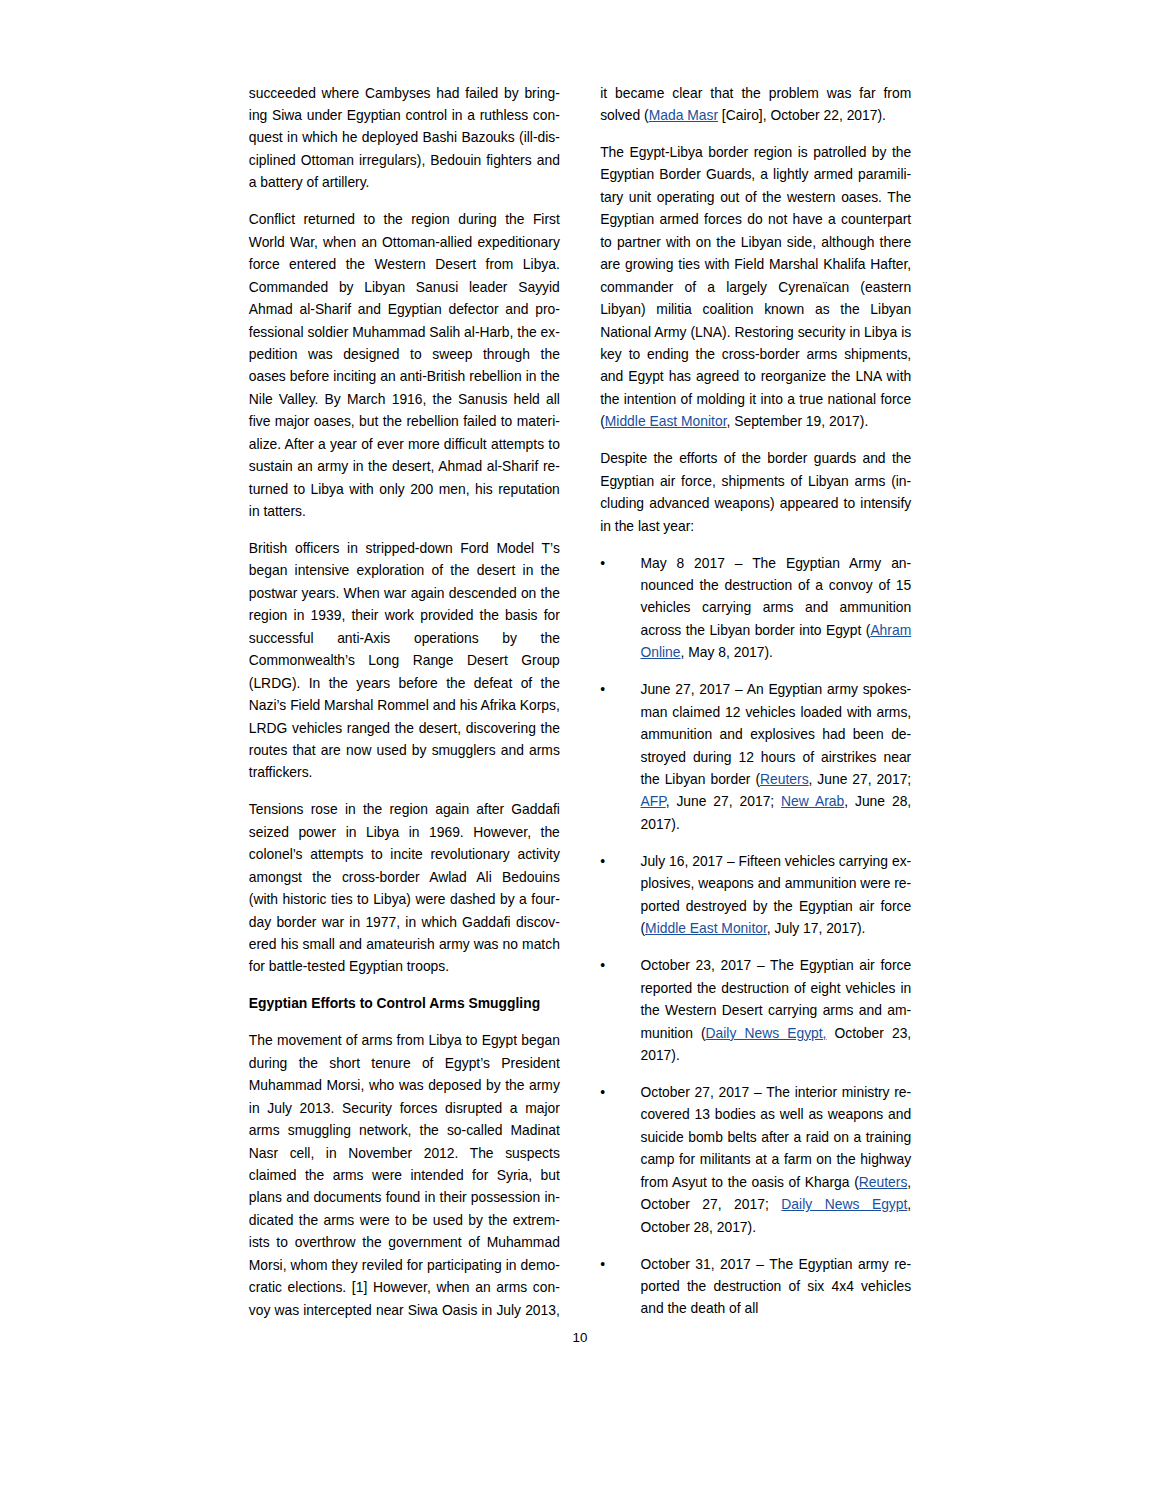succeeded where Cambyses had failed by bringing Siwa under Egyptian control in a ruthless conquest in which he deployed Bashi Bazouks (ill-disciplined Ottoman irregulars), Bedouin fighters and a battery of artillery.
Conflict returned to the region during the First World War, when an Ottoman-allied expeditionary force entered the Western Desert from Libya. Commanded by Libyan Sanusi leader Sayyid Ahmad al-Sharif and Egyptian defector and professional soldier Muhammad Salih al-Harb, the expedition was designed to sweep through the oases before inciting an anti-British rebellion in the Nile Valley. By March 1916, the Sanusis held all five major oases, but the rebellion failed to materialize. After a year of ever more difficult attempts to sustain an army in the desert, Ahmad al-Sharif returned to Libya with only 200 men, his reputation in tatters.
British officers in stripped-down Ford Model T’s began intensive exploration of the desert in the postwar years. When war again descended on the region in 1939, their work provided the basis for successful anti-Axis operations by the Commonwealth’s Long Range Desert Group (LRDG). In the years before the defeat of the Nazi’s Field Marshal Rommel and his Afrika Korps, LRDG vehicles ranged the desert, discovering the routes that are now used by smugglers and arms traffickers.
Tensions rose in the region again after Gaddafi seized power in Libya in 1969. However, the colonel’s attempts to incite revolutionary activity amongst the cross-border Awlad Ali Bedouins (with historic ties to Libya) were dashed by a four-day border war in 1977, in which Gaddafi discovered his small and amateurish army was no match for battle-tested Egyptian troops.
Egyptian Efforts to Control Arms Smuggling
The movement of arms from Libya to Egypt began during the short tenure of Egypt’s President Muhammad Morsi, who was deposed by the army in July 2013. Security forces disrupted a major arms smuggling network, the so-called Madinat Nasr cell, in November 2012. The suspects claimed the arms were intended for Syria, but plans and documents found in their possession indicated the arms were to be used by the extremists to overthrow the government of Muhammad Morsi, whom they reviled for participating in democratic elections. [1] However, when an arms convoy was intercepted near Siwa Oasis in July 2013, it became clear that the problem was far from solved (Mada Masr [Cairo], October 22, 2017).
The Egypt-Libya border region is patrolled by the Egyptian Border Guards, a lightly armed paramilitary unit operating out of the western oases. The Egyptian armed forces do not have a counterpart to partner with on the Libyan side, although there are growing ties with Field Marshal Khalifa Hafter, commander of a largely Cyrenaïcan (eastern Libyan) militia coalition known as the Libyan National Army (LNA). Restoring security in Libya is key to ending the cross-border arms shipments, and Egypt has agreed to reorganize the LNA with the intention of molding it into a true national force (Middle East Monitor, September 19, 2017).
Despite the efforts of the border guards and the Egyptian air force, shipments of Libyan arms (including advanced weapons) appeared to intensify in the last year:
•May 8 2017 – The Egyptian Army announced the destruction of a convoy of 15 vehicles carrying arms and ammunition across the Libyan border into Egypt (Ahram Online, May 8, 2017).
•June 27, 2017 – An Egyptian army spokesman claimed 12 vehicles loaded with arms, ammunition and explosives had been destroyed during 12 hours of airstrikes near the Libyan border (Reuters, June 27, 2017; AFP, June 27, 2017; New Arab, June 28, 2017).
•July 16, 2017 – Fifteen vehicles carrying explosives, weapons and ammunition were reported destroyed by the Egyptian air force (Middle East Monitor, July 17, 2017).
•October 23, 2017 – The Egyptian air force reported the destruction of eight vehicles in the Western Desert carrying arms and ammunition (Daily News Egypt, October 23, 2017).
•October 27, 2017 – The interior ministry recovered 13 bodies as well as weapons and suicide bomb belts after a raid on a training camp for militants at a farm on the highway from Asyut to the oasis of Kharga (Reuters, October 27, 2017; Daily News Egypt, October 28, 2017).
•October 31, 2017 – The Egyptian army reported the destruction of six 4x4 vehicles and the death of all
10